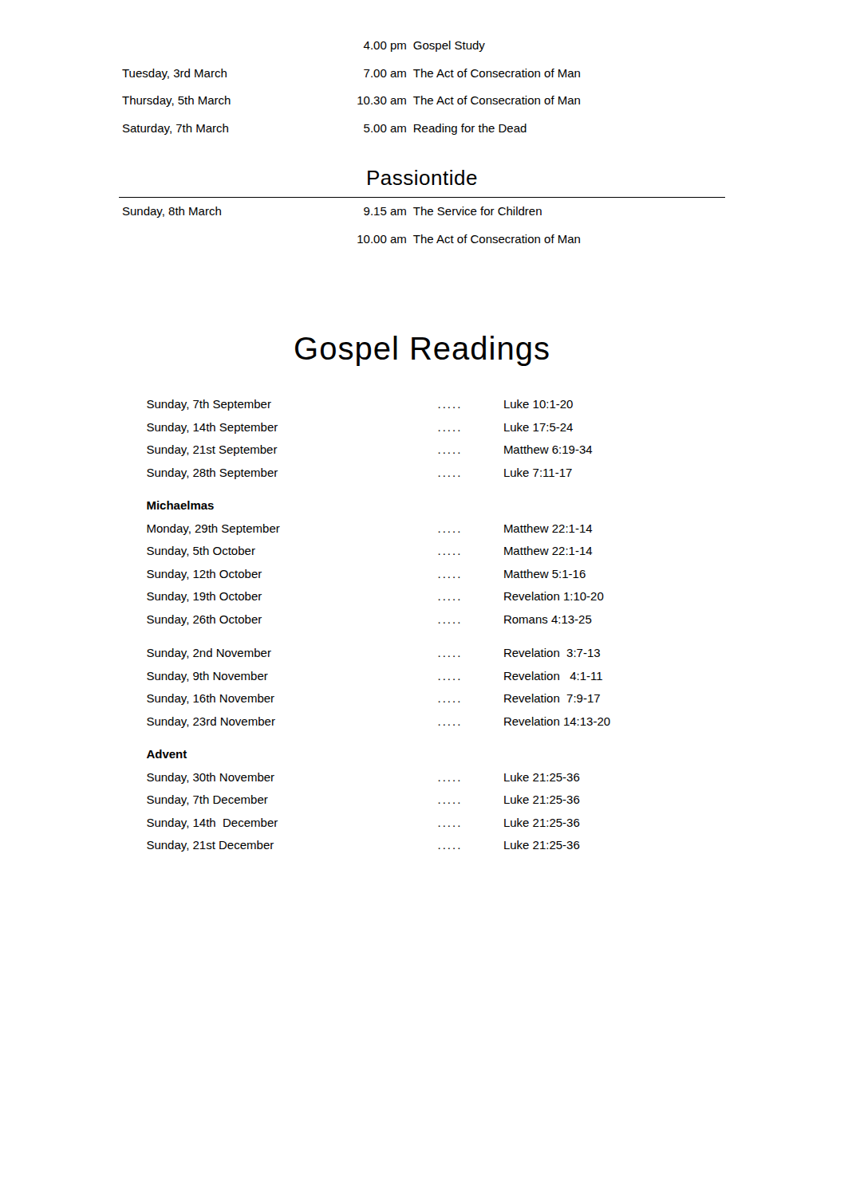| | 4.00 pm | Gospel Study |
| Tuesday, 3rd March | 7.00 am | The Act of Consecration of Man |
| Thursday, 5th March | 10.30 am | The Act of Consecration of Man |
| Saturday, 7th March | 5.00 am | Reading for the Dead |
Passiontide
| Sunday, 8th March | 9.15 am | The Service for Children |
| | 10.00 am | The Act of Consecration of Man |
Gospel Readings
| Sunday, 7th September | ..... | Luke 10:1-20 |
| Sunday, 14th September | ..... | Luke 17:5-24 |
| Sunday, 21st September | ..... | Matthew 6:19-34 |
| Sunday, 28th September | ..... | Luke 7:11-17 |
| Michaelmas |
| Monday, 29th September | ..... | Matthew 22:1-14 |
| Sunday, 5th October | ..... | Matthew 22:1-14 |
| Sunday, 12th October | ..... | Matthew 5:1-16 |
| Sunday, 19th October | ..... | Revelation 1:10-20 |
| Sunday, 26th October | ..... | Romans 4:13-25 |
| Sunday, 2nd November | ..... | Revelation 3:7-13 |
| Sunday, 9th November | ..... | Revelation 4:1-11 |
| Sunday, 16th November | ..... | Revelation 7:9-17 |
| Sunday, 23rd November | ..... | Revelation 14:13-20 |
| Advent |
| Sunday, 30th November | ..... | Luke 21:25-36 |
| Sunday, 7th December | ..... | Luke 21:25-36 |
| Sunday, 14th December | ..... | Luke 21:25-36 |
| Sunday, 21st December | ..... | Luke 21:25-36 |